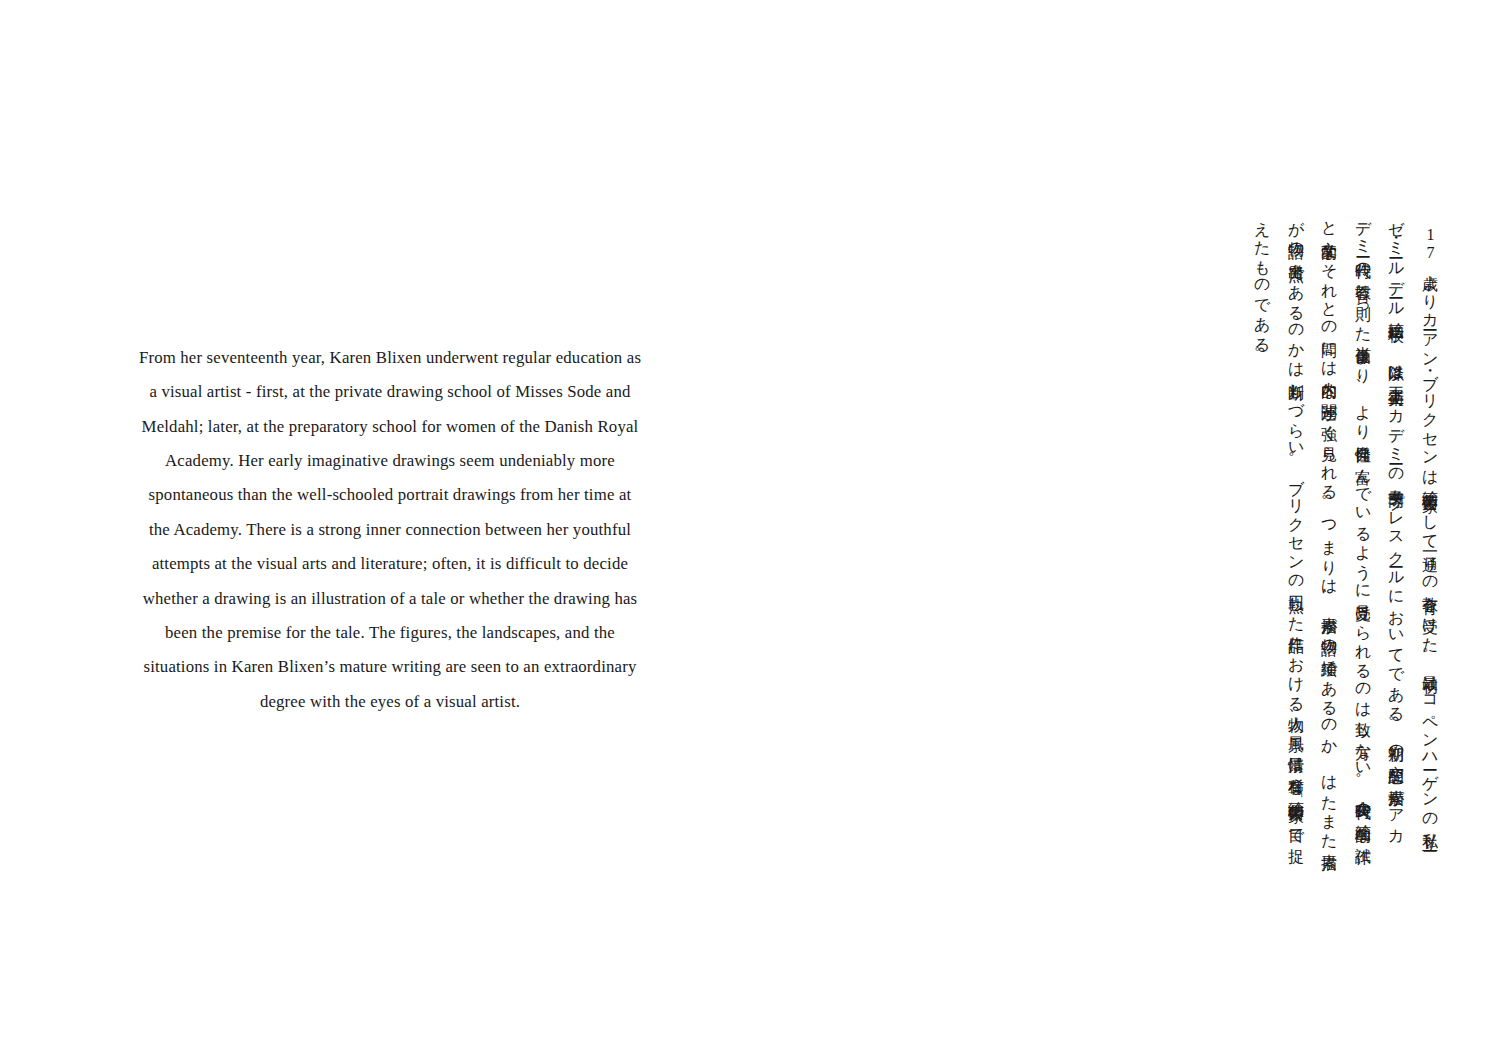From her seventeenth year, Karen Blixen underwent regular education as a visual artist - first, at the private drawing school of Misses Sode and Meldahl; later, at the preparatory school for women of the Danish Royal Academy. Her early imaginative drawings seem undeniably more spontaneous than the well-schooled portrait drawings from her time at the Academy. There is a strong inner connection between her youthful attempts at the visual arts and literature; often, it is difficult to decide whether a drawing is an illustration of a tale or whether the drawing has been the premise for the tale. The figures, the landscapes, and the situations in Karen Blixen’s mature writing are seen to an extraordinary degree with the eyes of a visual artist.
17歳よりカーアン・ブリクセンは絵画芸術家として一通りの教育を受けた。最初はコペンハーゲンの私立ソーゼ・ミールデール絵画学校に、以降は王立美術アカデミーの女子専門プレスクールにおいてである。初期の空想的な素描がアカデミー時代の教育に則った肖像画より、より自発性に富んでいるように見受けられるのは致し方ない。少女時代の絵画的な試作と文学的なそれとの間には内的な関連が強く見られる。つまりは、素描が物語の挿絵であるのか、はたまた素描が物語の出発点であるのかは判断しづらい。ブリクセンの円熟した作品における人物、風景、情景は稀有な「絵画芸術家」の目で捉えたものである。